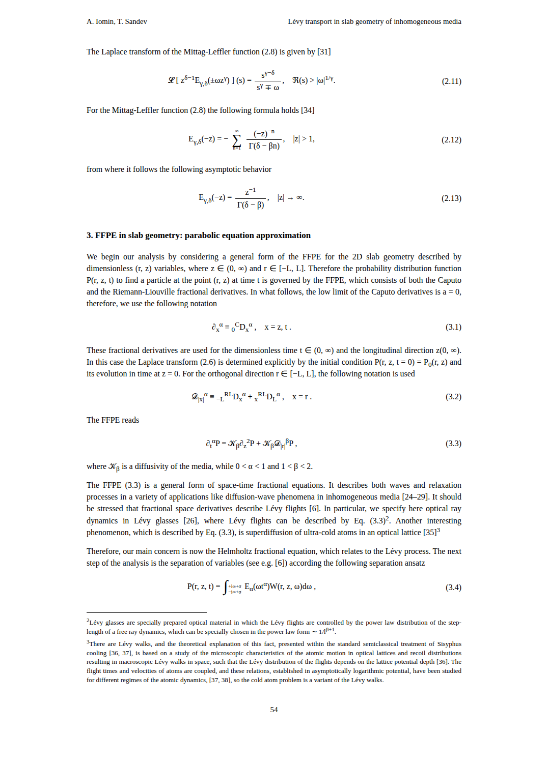A. Iomin, T. Sandev
Lévy transport in slab geometry of inhomogeneous media
The Laplace transform of the Mittag-Leffler function (2.8) is given by [31]
𝓛 [ zδ−1Eγ,δ(±ωzγ) ] (s) = sγ−δ sγ ∓ ω, ℜ(s) > |ω|1/γ.
(2.11)
For the Mittag-Leffler function (2.8) the following formula holds [34]
Eγ,δ(−z) = − ∞ ∑ n=1 (−z)−n Γ(δ − βn), |z| > 1,
(2.12)
from where it follows the following asymptotic behavior
Eγ,δ(−z) = z−1 Γ(δ − β), |z| → ∞.
(2.13)
3. FFPE in slab geometry: parabolic equation approximation
We begin our analysis by considering a general form of the FFPE for the 2D slab geometry described by dimensionless (r, z) variables, where z ∈ (0, ∞) and r ∈ [−L, L]. Therefore the probability distribution function P(r, z, t) to find a particle at the point (r, z) at time t is governed by the FFPE, which consists of both the Caputo and the Riemann-Liouville fractional derivatives. In what follows, the low limit of the Caputo derivatives is a = 0, therefore, we use the following notation
∂xα ≡ 0CDxα , x = z, t .
(3.1)
These fractional derivatives are used for the dimensionless time t ∈ (0, ∞) and the longitudinal direction z(0, ∞). In this case the Laplace transform (2.6) is determined explicitly by the initial condition P(r, z, t = 0) = P0(r, z) and its evolution in time at z = 0. For the orthogonal direction r ∈ [−L, L], the following notation is used
𝒟|x|α ≡ −LRLDxα + xRLDLα , x = r .
(3.2)
The FFPE reads
∂tαP = 𝒦β∂z2P + 𝒦β𝒟|r|βP ,
(3.3)
where 𝒦β is a diffusivity of the media, while 0 < α < 1 and 1 < β < 2.
The FFPE (3.3) is a general form of space-time fractional equations. It describes both waves and relaxation processes in a variety of applications like diffusion-wave phenomena in inhomogeneous media [24–29]. It should be stressed that fractional space derivatives describe Lévy flights [6]. In particular, we specify here optical ray dynamics in Lévy glasses [26], where Lévy flights can be described by Eq. (3.3)2. Another interesting phenomenon, which is described by Eq. (3.3), is superdiffusion of ultra-cold atoms in an optical lattice [35]3
Therefore, our main concern is now the Helmholtz fractional equation, which relates to the Lévy process. The next step of the analysis is the separation of variables (see e.g. [6]) according the following separation ansatz
P(r, z, t) = ∫+i∞+σ−i∞+σ Eα(ωtα)W(r, z, ω)dω ,
(3.4)
2Lévy glasses are specially prepared optical material in which the Lévy flights are controlled by the power law distribution of the step-length of a free ray dynamics, which can be specially chosen in the power law form ∼ 1/lβ+1.
3There are Lévy walks, and the theoretical explanation of this fact, presented within the standard semiclassical treatment of Sisyphus cooling [36, 37], is based on a study of the microscopic characteristics of the atomic motion in optical lattices and recoil distributions resulting in macroscopic Lévy walks in space, such that the Lévy distribution of the flights depends on the lattice potential depth [36]. The flight times and velocities of atoms are coupled, and these relations, established in asymptotically logarithmic potential, have been studied for different regimes of the atomic dynamics, [37, 38], so the cold atom problem is a variant of the Lévy walks.
54